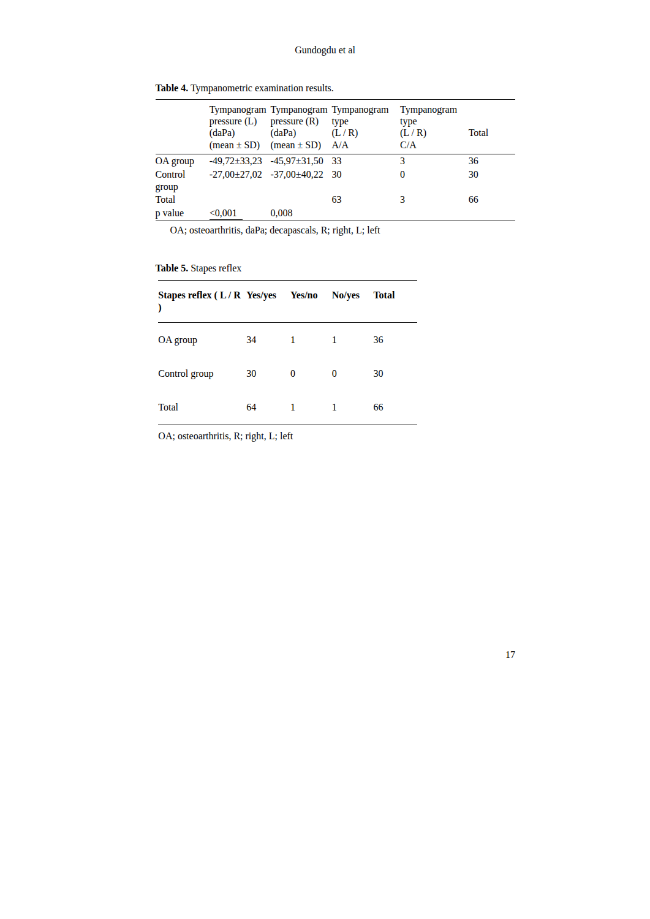Gundogdu et al
Table 4. Tympanometric examination results.
| | Tympanogram pressure (L) (daPa) (mean ± SD) | Tympanogram pressure (R) (daPa) (mean ± SD) | Tympanogram type (L / R) A/A | Tympanogram type (L / R) C/A | Total |
| --- | --- | --- | --- | --- | --- |
| OA group | -49,72±33,23 | -45,97±31,50 | 33 | 3 | 36 |
| Control group | -27,00±27,02 | -37,00±40,22 | 30 | 0 | 30 |
| Total | | | 63 | 3 | 66 |
| p value | <0,001 | 0,008 | | | |
OA; osteoarthritis, daPa; decapascals, R; right, L; left
Table 5. Stapes reflex
| Stapes reflex ( L / R ) | Yes/yes | Yes/no | No/yes | Total |
| --- | --- | --- | --- | --- |
| OA group | 34 | 1 | 1 | 36 |
| Control group | 30 | 0 | 0 | 30 |
| Total | 64 | 1 | 1 | 66 |
OA; osteoarthritis, R; right, L; left
17